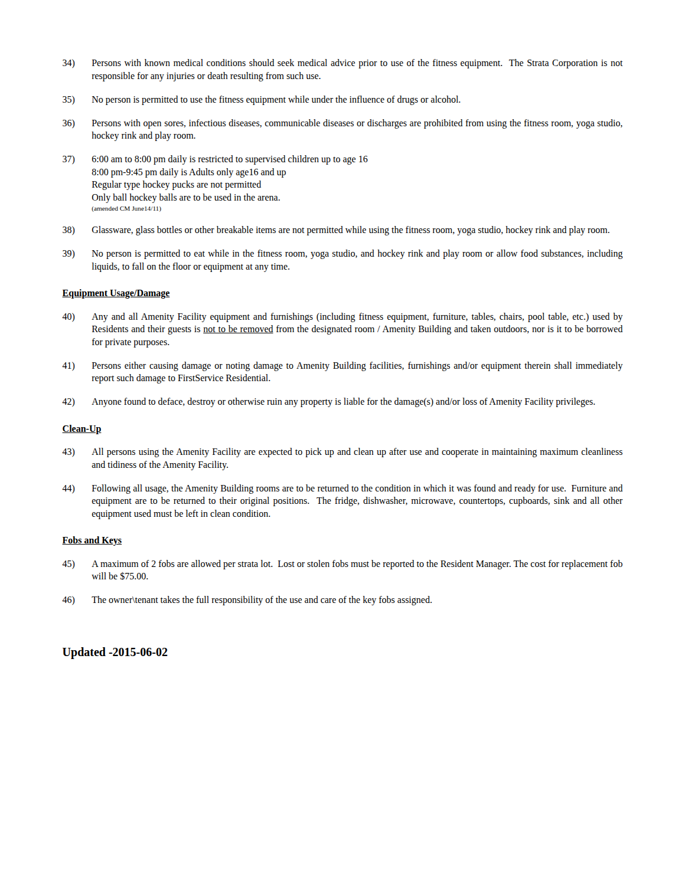34) Persons with known medical conditions should seek medical advice prior to use of the fitness equipment. The Strata Corporation is not responsible for any injuries or death resulting from such use.
35) No person is permitted to use the fitness equipment while under the influence of drugs or alcohol.
36) Persons with open sores, infectious diseases, communicable diseases or discharges are prohibited from using the fitness room, yoga studio, hockey rink and play room.
37)
6:00 am to 8:00 pm daily is restricted to supervised children up to age 16 8:00 pm-9:45 pm daily is Adults only age16 and up Regular type hockey pucks are not permitted Only ball hockey balls are to be used in the arena. (amended CM June14/11)
38) Glassware, glass bottles or other breakable items are not permitted while using the fitness room, yoga studio, hockey rink and play room.
39) No person is permitted to eat while in the fitness room, yoga studio, and hockey rink and play room or allow food substances, including liquids, to fall on the floor or equipment at any time.
Equipment Usage/Damage
40) Any and all Amenity Facility equipment and furnishings (including fitness equipment, furniture, tables, chairs, pool table, etc.) used by Residents and their guests is not to be removed from the designated room / Amenity Building and taken outdoors, nor is it to be borrowed for private purposes.
41) Persons either causing damage or noting damage to Amenity Building facilities, furnishings and/or equipment therein shall immediately report such damage to FirstService Residential.
42) Anyone found to deface, destroy or otherwise ruin any property is liable for the damage(s) and/or loss of Amenity Facility privileges.
Clean-Up
43) All persons using the Amenity Facility are expected to pick up and clean up after use and cooperate in maintaining maximum cleanliness and tidiness of the Amenity Facility.
44) Following all usage, the Amenity Building rooms are to be returned to the condition in which it was found and ready for use. Furniture and equipment are to be returned to their original positions. The fridge, dishwasher, microwave, countertops, cupboards, sink and all other equipment used must be left in clean condition.
Fobs and Keys
45) A maximum of 2 fobs are allowed per strata lot. Lost or stolen fobs must be reported to the Resident Manager. The cost for replacement fob will be $75.00.
46) The owner\tenant takes the full responsibility of the use and care of the key fobs assigned.
Updated -2015-06-02